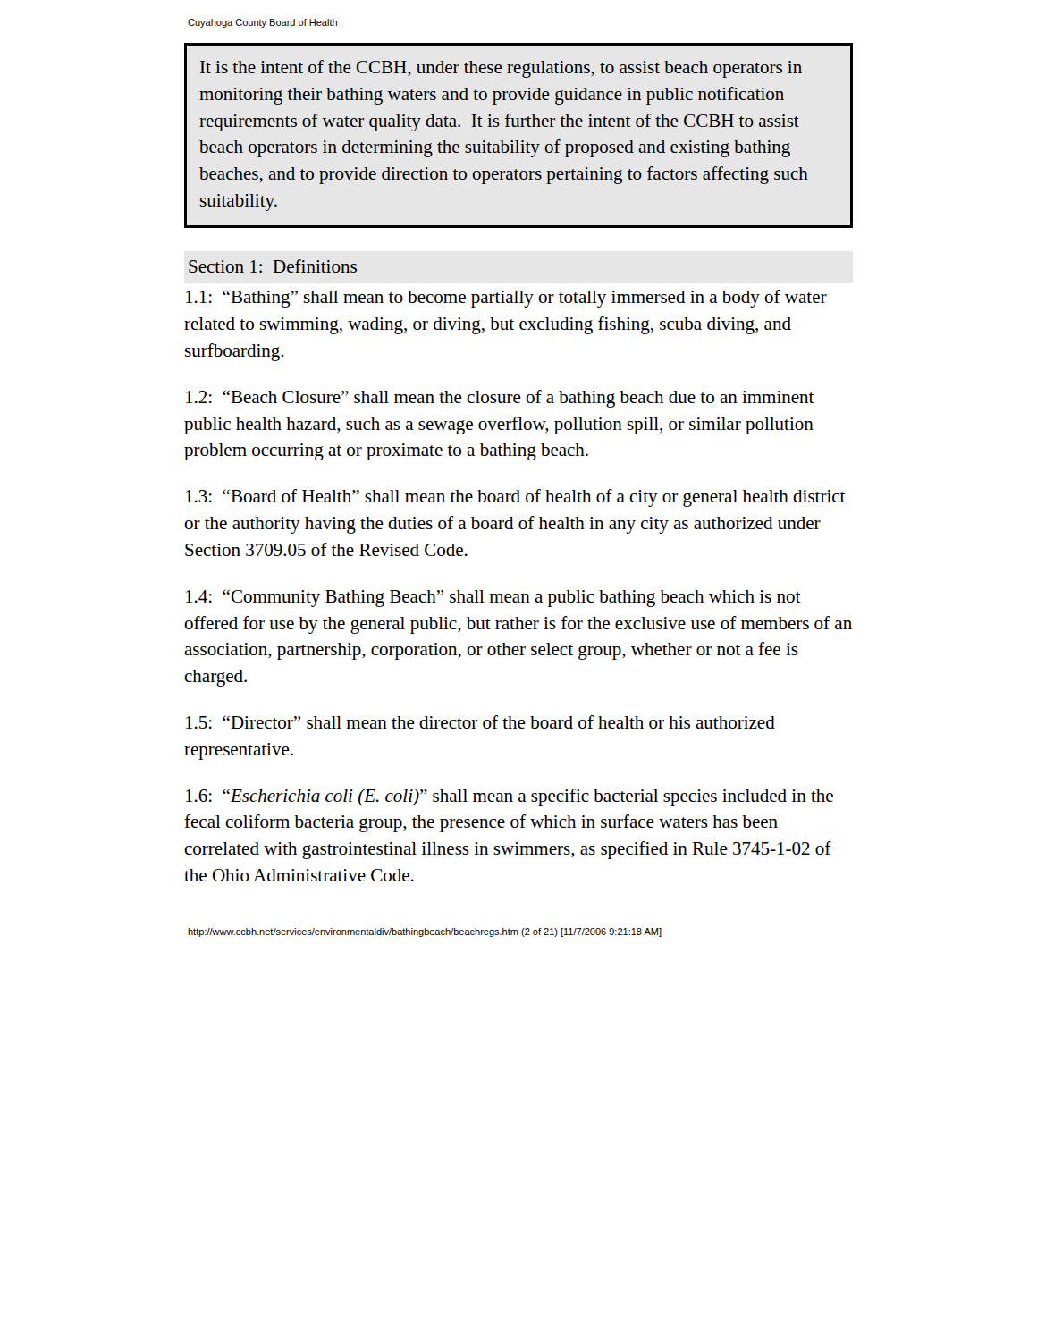Cuyahoga County Board of Health
It is the intent of the CCBH, under these regulations, to assist beach operators in monitoring their bathing waters and to provide guidance in public notification requirements of water quality data. It is further the intent of the CCBH to assist beach operators in determining the suitability of proposed and existing bathing beaches, and to provide direction to operators pertaining to factors affecting such suitability.
Section 1: Definitions
1.1: “Bathing” shall mean to become partially or totally immersed in a body of water related to swimming, wading, or diving, but excluding fishing, scuba diving, and surfboarding.
1.2: “Beach Closure” shall mean the closure of a bathing beach due to an imminent public health hazard, such as a sewage overflow, pollution spill, or similar pollution problem occurring at or proximate to a bathing beach.
1.3: “Board of Health” shall mean the board of health of a city or general health district or the authority having the duties of a board of health in any city as authorized under Section 3709.05 of the Revised Code.
1.4: “Community Bathing Beach” shall mean a public bathing beach which is not offered for use by the general public, but rather is for the exclusive use of members of an association, partnership, corporation, or other select group, whether or not a fee is charged.
1.5: “Director” shall mean the director of the board of health or his authorized representative.
1.6: “Escherichia coli (E. coli)” shall mean a specific bacterial species included in the fecal coliform bacteria group, the presence of which in surface waters has been correlated with gastrointestinal illness in swimmers, as specified in Rule 3745-1-02 of the Ohio Administrative Code.
http://www.ccbh.net/services/environmentaldiv/bathingbeach/beachregs.htm (2 of 21) [11/7/2006 9:21:18 AM]